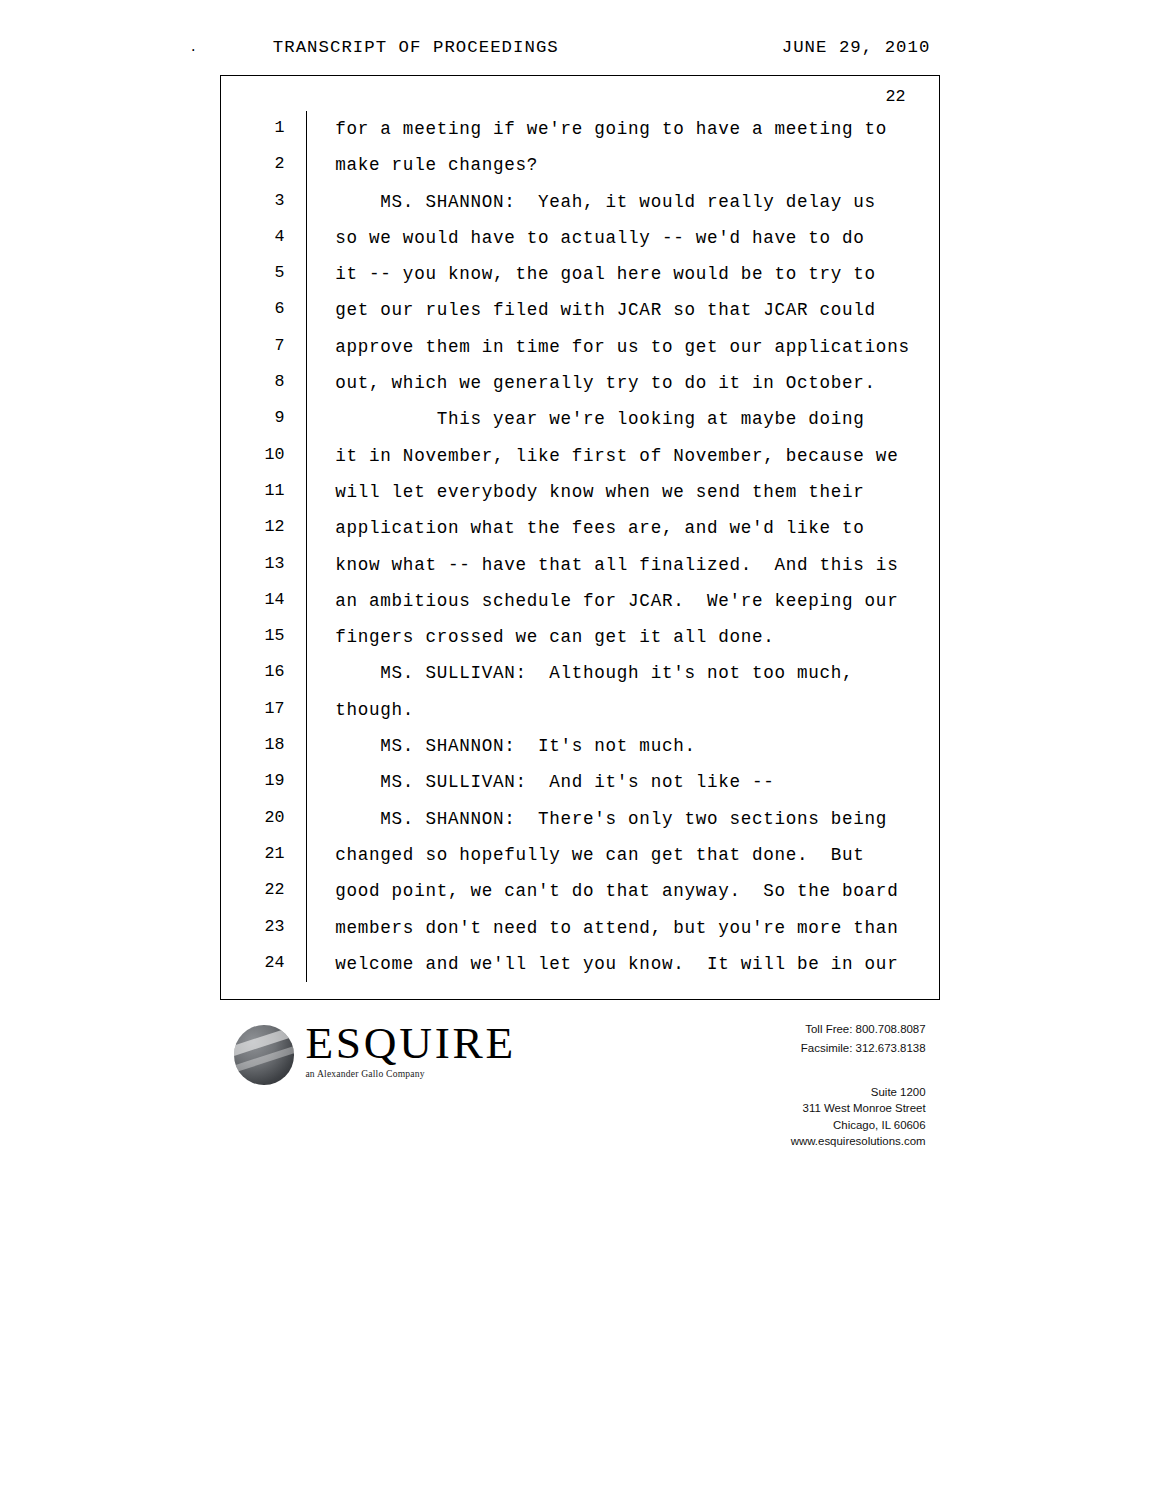.
TRANSCRIPT OF PROCEEDINGS
JUNE 29, 2010
22
| 1 | for a meeting if we're going to have a meeting to |
| 2 | make rule changes? |
| 3 | MS. SHANNON: Yeah, it would really delay us |
| 4 | so we would have to actually -- we'd have to do |
| 5 | it -- you know, the goal here would be to try to |
| 6 | get our rules filed with JCAR so that JCAR could |
| 7 | approve them in time for us to get our applications |
| 8 | out, which we generally try to do it in October. |
| 9 | This year we're looking at maybe doing |
| 10 | it in November, like first of November, because we |
| 11 | will let everybody know when we send them their |
| 12 | application what the fees are, and we'd like to |
| 13 | know what -- have that all finalized. And this is |
| 14 | an ambitious schedule for JCAR. We're keeping our |
| 15 | fingers crossed we can get it all done. |
| 16 | MS. SULLIVAN: Although it's not too much, |
| 17 | though. |
| 18 | MS. SHANNON: It's not much. |
| 19 | MS. SULLIVAN: And it's not like -- |
| 20 | MS. SHANNON: There's only two sections being |
| 21 | changed so hopefully we can get that done. But |
| 22 | good point, we can't do that anyway. So the board |
| 23 | members don't need to attend, but you're more than |
| 24 | welcome and we'll let you know. It will be in our |
ESQUIRE
an Alexander Gallo Company
Toll Free: 800.708.8087
Facsimile: 312.673.8138
Suite 1200
311 West Monroe Street
Chicago, IL 60606
www.esquiresolutions.com